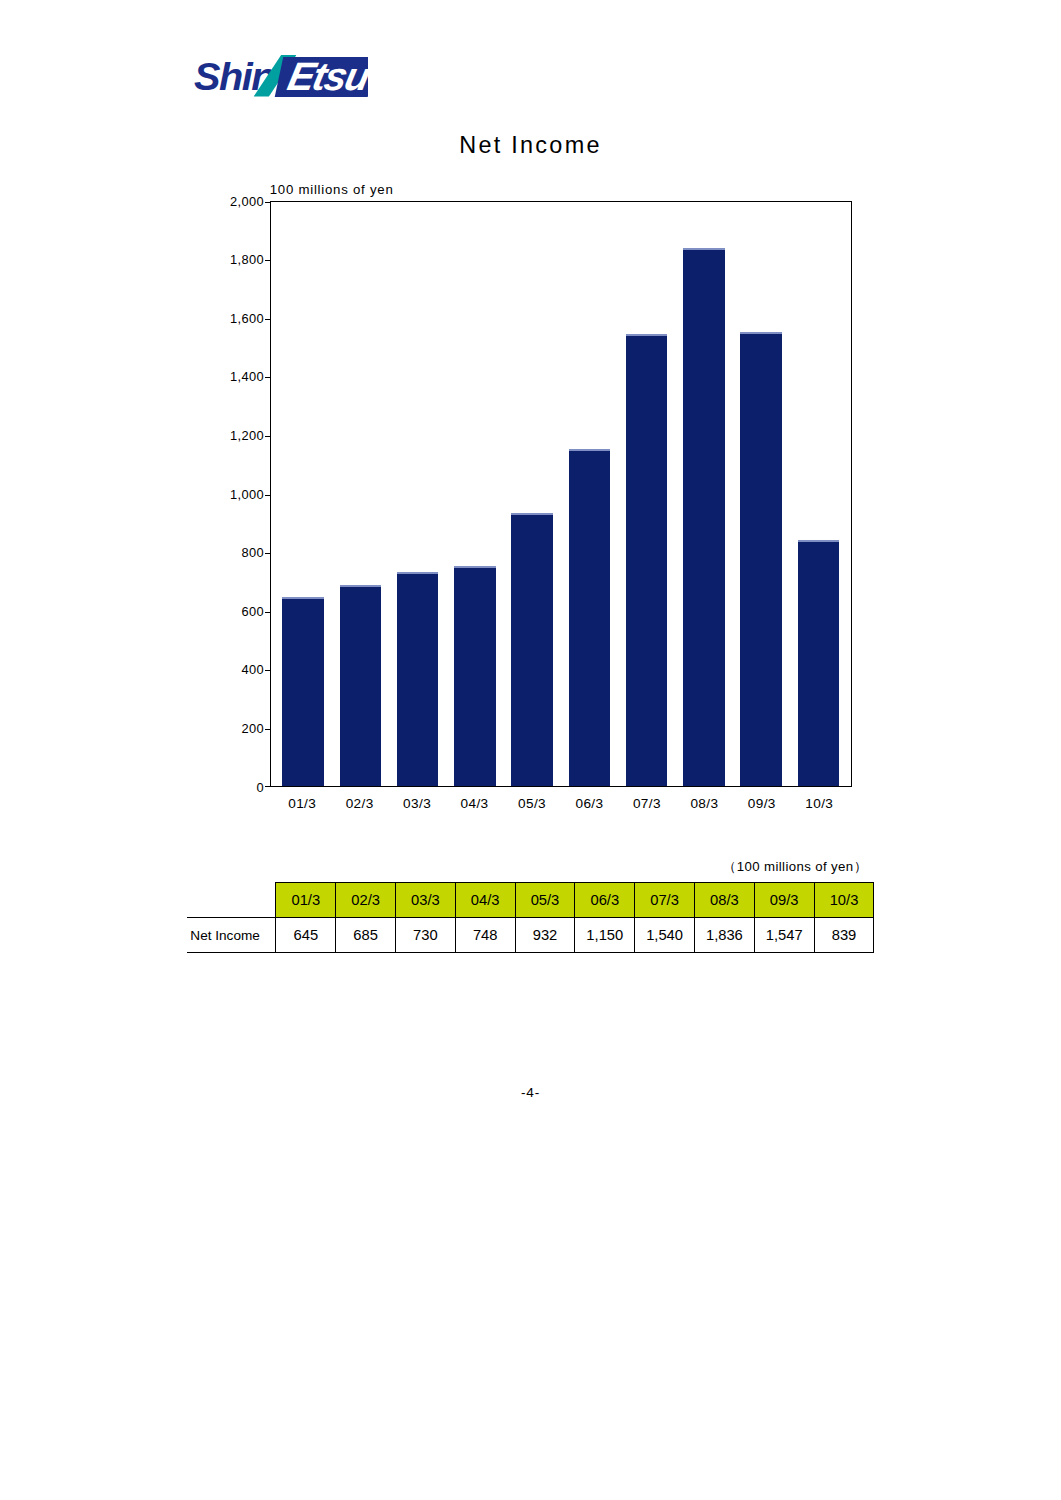Shin Etsu
Net Income
100 millions of yen
2,000 1,800 1,600 1,400 1,200 1,000 800 600 400 200 0
01/3 02/3 03/3 04/3 05/3 06/3 07/3 08/3 09/3 10/3
（100 millions of yen）
| | 01/3 | 02/3 | 03/3 | 04/3 | 05/3 | 06/3 | 07/3 | 08/3 | 09/3 | 10/3 |
| --- | --- | --- | --- | --- | --- | --- | --- | --- | --- | --- |
| Net Income | 645 | 685 | 730 | 748 | 932 | 1,150 | 1,540 | 1,836 | 1,547 | 839 |
-4-